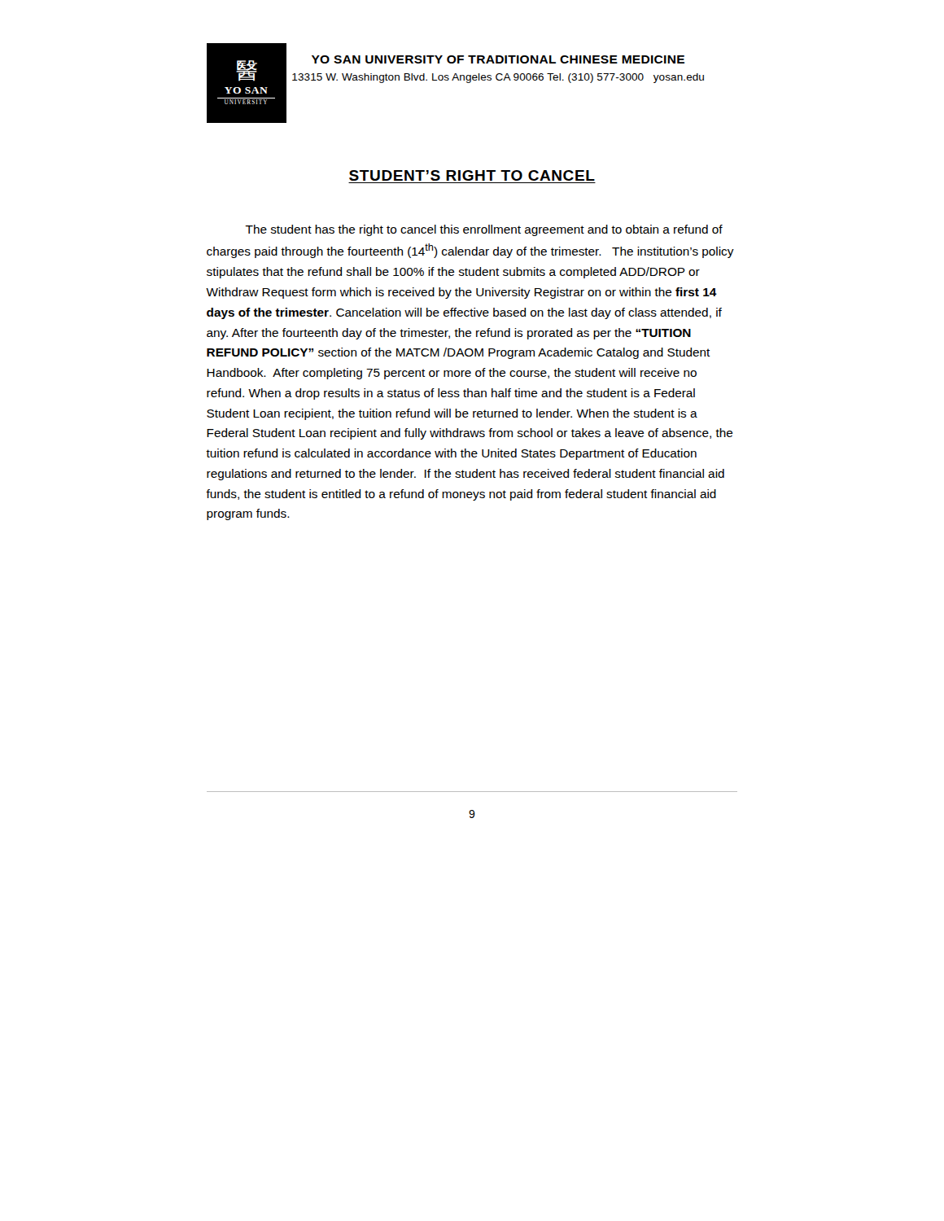醫
YO SAN
UNIVERSITY
YO SAN UNIVERSITY OF TRADITIONAL CHINESE MEDICINE
13315 W. Washington Blvd. Los Angeles CA 90066 Tel. (310) 577-3000 yosan.edu
STUDENT’S RIGHT TO CANCEL
The student has the right to cancel this enrollment agreement and to obtain a refund of charges paid through the fourteenth (14th) calendar day of the trimester. The institution’s policy stipulates that the refund shall be 100% if the student submits a completed ADD/DROP or Withdraw Request form which is received by the University Registrar on or within the first 14 days of the trimester. Cancelation will be effective based on the last day of class attended, if any. After the fourteenth day of the trimester, the refund is prorated as per the “TUITION REFUND POLICY” section of the MATCM /DAOM Program Academic Catalog and Student Handbook. After completing 75 percent or more of the course, the student will receive no refund. When a drop results in a status of less than half time and the student is a Federal Student Loan recipient, the tuition refund will be returned to lender. When the student is a Federal Student Loan recipient and fully withdraws from school or takes a leave of absence, the tuition refund is calculated in accordance with the United States Department of Education regulations and returned to the lender. If the student has received federal student financial aid funds, the student is entitled to a refund of moneys not paid from federal student financial aid program funds.
9